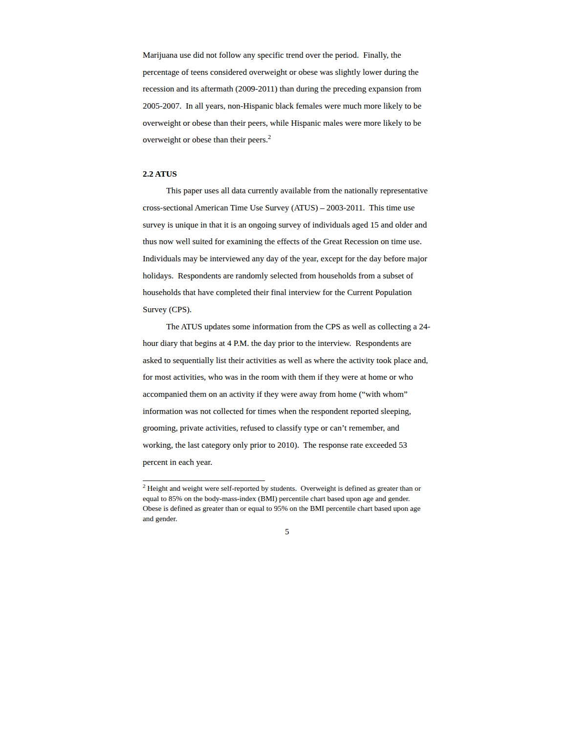Marijuana use did not follow any specific trend over the period. Finally, the percentage of teens considered overweight or obese was slightly lower during the recession and its aftermath (2009-2011) than during the preceding expansion from 2005-2007. In all years, non-Hispanic black females were much more likely to be overweight or obese than their peers, while Hispanic males were more likely to be overweight or obese than their peers.2
2.2 ATUS
This paper uses all data currently available from the nationally representative cross-sectional American Time Use Survey (ATUS) – 2003-2011. This time use survey is unique in that it is an ongoing survey of individuals aged 15 and older and thus now well suited for examining the effects of the Great Recession on time use. Individuals may be interviewed any day of the year, except for the day before major holidays. Respondents are randomly selected from households from a subset of households that have completed their final interview for the Current Population Survey (CPS).
The ATUS updates some information from the CPS as well as collecting a 24-hour diary that begins at 4 P.M. the day prior to the interview. Respondents are asked to sequentially list their activities as well as where the activity took place and, for most activities, who was in the room with them if they were at home or who accompanied them on an activity if they were away from home (“with whom” information was not collected for times when the respondent reported sleeping, grooming, private activities, refused to classify type or can’t remember, and working, the last category only prior to 2010). The response rate exceeded 53 percent in each year.
2 Height and weight were self-reported by students. Overweight is defined as greater than or equal to 85% on the body-mass-index (BMI) percentile chart based upon age and gender. Obese is defined as greater than or equal to 95% on the BMI percentile chart based upon age and gender.
5